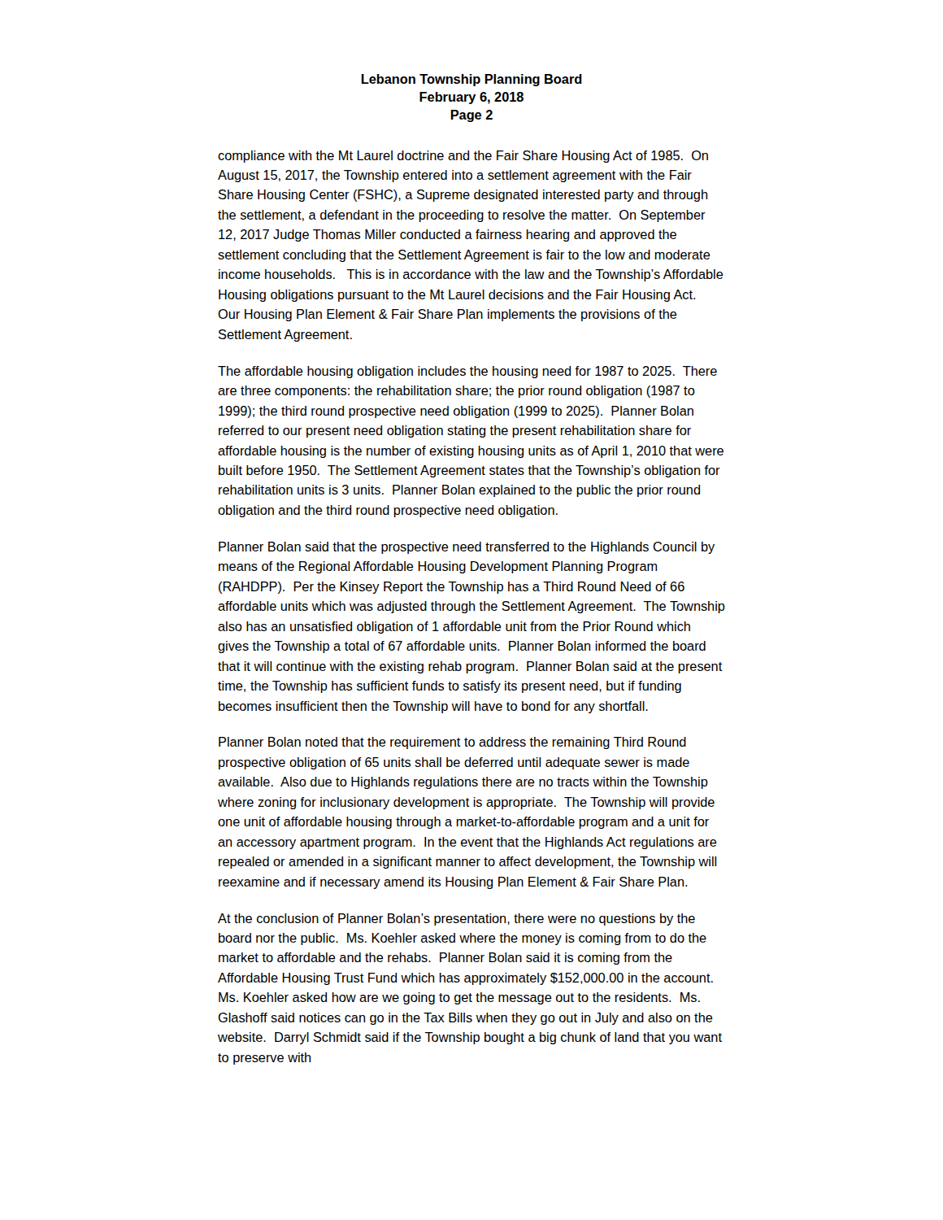Lebanon Township Planning Board February 6, 2018 Page 2
compliance with the Mt Laurel doctrine and the Fair Share Housing Act of 1985. On August 15, 2017, the Township entered into a settlement agreement with the Fair Share Housing Center (FSHC), a Supreme designated interested party and through the settlement, a defendant in the proceeding to resolve the matter. On September 12, 2017 Judge Thomas Miller conducted a fairness hearing and approved the settlement concluding that the Settlement Agreement is fair to the low and moderate income households. This is in accordance with the law and the Township’s Affordable Housing obligations pursuant to the Mt Laurel decisions and the Fair Housing Act. Our Housing Plan Element & Fair Share Plan implements the provisions of the Settlement Agreement.
The affordable housing obligation includes the housing need for 1987 to 2025. There are three components: the rehabilitation share; the prior round obligation (1987 to 1999); the third round prospective need obligation (1999 to 2025). Planner Bolan referred to our present need obligation stating the present rehabilitation share for affordable housing is the number of existing housing units as of April 1, 2010 that were built before 1950. The Settlement Agreement states that the Township’s obligation for rehabilitation units is 3 units. Planner Bolan explained to the public the prior round obligation and the third round prospective need obligation.
Planner Bolan said that the prospective need transferred to the Highlands Council by means of the Regional Affordable Housing Development Planning Program (RAHDPP). Per the Kinsey Report the Township has a Third Round Need of 66 affordable units which was adjusted through the Settlement Agreement. The Township also has an unsatisfied obligation of 1 affordable unit from the Prior Round which gives the Township a total of 67 affordable units. Planner Bolan informed the board that it will continue with the existing rehab program. Planner Bolan said at the present time, the Township has sufficient funds to satisfy its present need, but if funding becomes insufficient then the Township will have to bond for any shortfall.
Planner Bolan noted that the requirement to address the remaining Third Round prospective obligation of 65 units shall be deferred until adequate sewer is made available. Also due to Highlands regulations there are no tracts within the Township where zoning for inclusionary development is appropriate. The Township will provide one unit of affordable housing through a market-to-affordable program and a unit for an accessory apartment program. In the event that the Highlands Act regulations are repealed or amended in a significant manner to affect development, the Township will reexamine and if necessary amend its Housing Plan Element & Fair Share Plan.
At the conclusion of Planner Bolan’s presentation, there were no questions by the board nor the public. Ms. Koehler asked where the money is coming from to do the market to affordable and the rehabs. Planner Bolan said it is coming from the Affordable Housing Trust Fund which has approximately $152,000.00 in the account. Ms. Koehler asked how are we going to get the message out to the residents. Ms. Glashoff said notices can go in the Tax Bills when they go out in July and also on the website. Darryl Schmidt said if the Township bought a big chunk of land that you want to preserve with